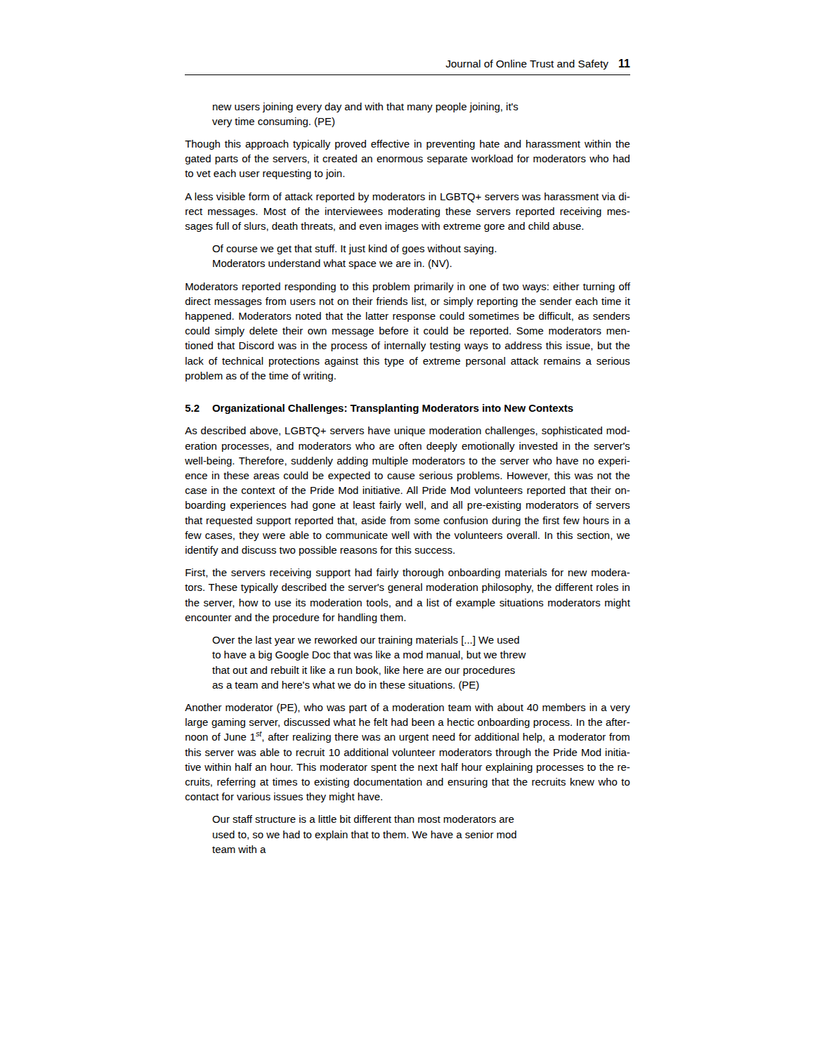Journal of Online Trust and Safety11
new users joining every day and with that many people joining, it's very time consuming. (PE)
Though this approach typically proved effective in preventing hate and harassment within the gated parts of the servers, it created an enormous separate workload for moderators who had to vet each user requesting to join.
A less visible form of attack reported by moderators in LGBTQ+ servers was harassment via direct messages. Most of the interviewees moderating these servers reported receiving messages full of slurs, death threats, and even images with extreme gore and child abuse.
Of course we get that stuff. It just kind of goes without saying. Moderators understand what space we are in. (NV).
Moderators reported responding to this problem primarily in one of two ways: either turning off direct messages from users not on their friends list, or simply reporting the sender each time it happened. Moderators noted that the latter response could sometimes be difficult, as senders could simply delete their own message before it could be reported. Some moderators mentioned that Discord was in the process of internally testing ways to address this issue, but the lack of technical protections against this type of extreme personal attack remains a serious problem as of the time of writing.
5.2 Organizational Challenges: Transplanting Moderators into New Contexts
As described above, LGBTQ+ servers have unique moderation challenges, sophisticated moderation processes, and moderators who are often deeply emotionally invested in the server's well-being. Therefore, suddenly adding multiple moderators to the server who have no experience in these areas could be expected to cause serious problems. However, this was not the case in the context of the Pride Mod initiative. All Pride Mod volunteers reported that their onboarding experiences had gone at least fairly well, and all pre-existing moderators of servers that requested support reported that, aside from some confusion during the first few hours in a few cases, they were able to communicate well with the volunteers overall. In this section, we identify and discuss two possible reasons for this success.
First, the servers receiving support had fairly thorough onboarding materials for new moderators. These typically described the server's general moderation philosophy, the different roles in the server, how to use its moderation tools, and a list of example situations moderators might encounter and the procedure for handling them.
Over the last year we reworked our training materials [...] We used to have a big Google Doc that was like a mod manual, but we threw that out and rebuilt it like a run book, like here are our procedures as a team and here's what we do in these situations. (PE)
Another moderator (PE), who was part of a moderation team with about 40 members in a very large gaming server, discussed what he felt had been a hectic onboarding process. In the afternoon of June 1st, after realizing there was an urgent need for additional help, a moderator from this server was able to recruit 10 additional volunteer moderators through the Pride Mod initiative within half an hour. This moderator spent the next half hour explaining processes to the recruits, referring at times to existing documentation and ensuring that the recruits knew who to contact for various issues they might have.
Our staff structure is a little bit different than most moderators are used to, so we had to explain that to them. We have a senior mod team with a